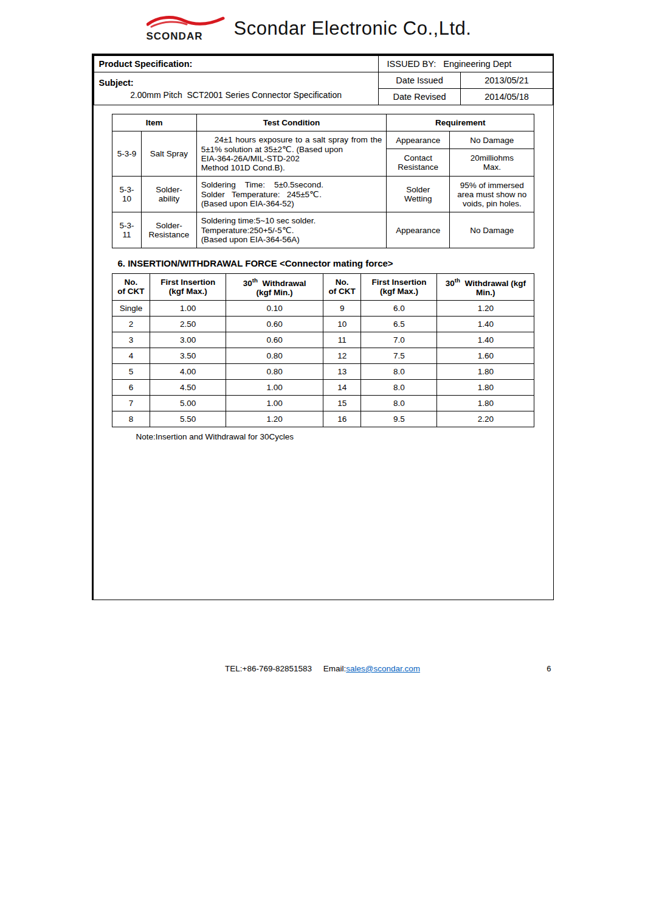SCONDAR
Scondar Electronic Co.,Ltd.
| Product Specification: | ISSUED BY: Engineering Dept |
| Subject: 2.00mm Pitch SCT2001 Series Connector Specification | Date Issued | 2013/05/21 |
| Date Revised | 2014/05/18 |
| Item | Test Condition | Requirement |
| --- | --- | --- |
| 5-3-9 | Salt Spray | 24±1 hours exposure to a salt spray from the 5±1% solution at 35±2℃. (Based upon EIA-364-26A/MIL-STD-202 Method 101D Cond.B). | Appearance | No Damage |
| Contact Resistance | 20milliohms Max. |
| 5-3-10 | Solder- ability | Soldering Time: 5±0.5second. Solder Temperature: 245±5℃. (Based upon EIA-364-52) | Solder Wetting | 95% of immersed area must show no voids, pin holes. |
| 5-3-11 | Solder- Resistance | Soldering time:5~10 sec solder. Temperature:250+5/-5℃. (Based upon EIA-364-56A) | Appearance | No Damage |
6. INSERTION/WITHDRAWAL FORCE <Connector mating force>
| No. of CKT | First Insertion (kgf Max.) | 30 th Withdrawal (kgf Min.) | No. of CKT | First Insertion (kgf Max.) | 30 th Withdrawal (kgf Min.) |
| --- | --- | --- | --- | --- | --- |
| Single | 1.00 | 0.10 | 9 | 6.0 | 1.20 |
| 2 | 2.50 | 0.60 | 10 | 6.5 | 1.40 |
| 3 | 3.00 | 0.60 | 11 | 7.0 | 1.40 |
| 4 | 3.50 | 0.80 | 12 | 7.5 | 1.60 |
| 5 | 4.00 | 0.80 | 13 | 8.0 | 1.80 |
| 6 | 4.50 | 1.00 | 14 | 8.0 | 1.80 |
| 7 | 5.00 | 1.00 | 15 | 8.0 | 1.80 |
| 8 | 5.50 | 1.20 | 16 | 9.5 | 2.20 |
Note:Insertion and Withdrawal for 30Cycles
TEL:+86-769-82851583 Email:sales@scondar.com
6